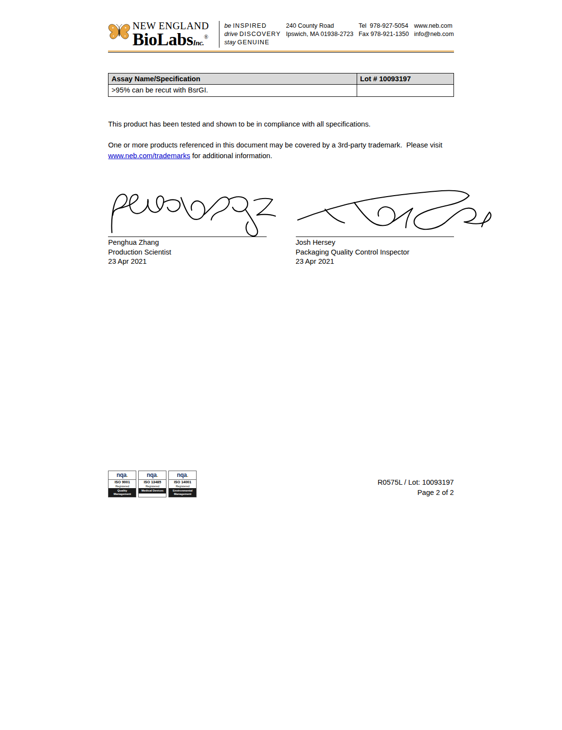NEW ENGLAND
BioLabsInc.®
be INSPIRED
drive DISCOVERY
stay GENUINE
240 County Road
Ipswich, MA 01938-2723
Tel 978-927-5054
Fax 978-921-1350
www.neb.com
info@neb.com
| Assay Name/Specification | Lot # 10093197 |
| --- | --- |
| >95% can be recut with BsrGI. | |
This product has been tested and shown to be in compliance with all specifications.
One or more products referenced in this document may be covered by a 3rd-party trademark. Please visit www.neb.com/trademarks for additional information.
Penghua Zhang
Production Scientist
23 Apr 2021
Josh Hersey
Packaging Quality Control Inspector
23 Apr 2021
nqa.
ISO 9001
Registered
Quality
Management
nqa.
ISO 13485
Registered
Medical Devices
nqa.
ISO 14001
Registered
Environmental
Management
R0575L / Lot: 10093197
Page 2 of 2